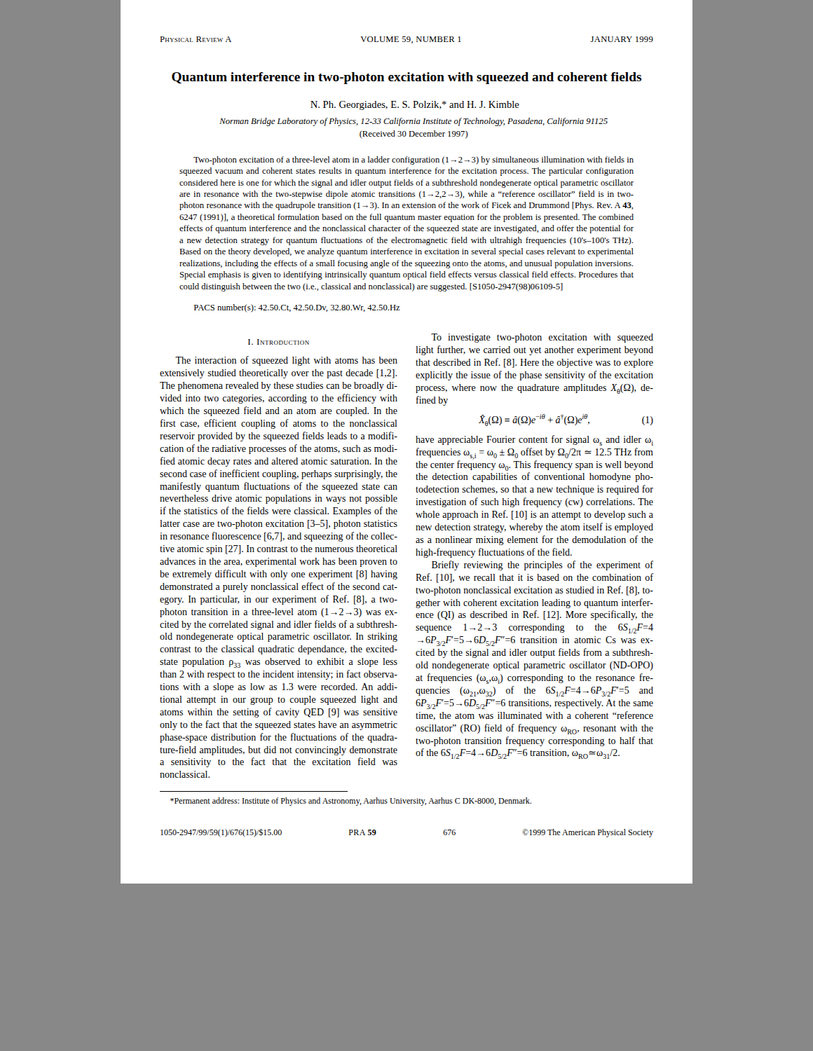Physical Review A
VOLUME 59, NUMBER 1
JANUARY 1999
Quantum interference in two-photon excitation with squeezed and coherent fields
N. Ph. Georgiades, E. S. Polzik,* and H. J. Kimble
Norman Bridge Laboratory of Physics, 12-33 California Institute of Technology, Pasadena, California 91125
(Received 30 December 1997)
Two-photon excitation of a three-level atom in a ladder configuration (1→2→3) by simultaneous illumination with fields in squeezed vacuum and coherent states results in quantum interference for the excitation process. The particular configuration considered here is one for which the signal and idler output fields of a subthreshold nondegenerate optical parametric oscillator are in resonance with the two-stepwise dipole atomic transitions (1→2,2→3), while a “reference oscillator” field is in two-photon resonance with the quadrupole transition (1→3). In an extension of the work of Ficek and Drummond [Phys. Rev. A 43, 6247 (1991)], a theoretical formulation based on the full quantum master equation for the problem is presented. The combined effects of quantum interference and the nonclassical character of the squeezed state are investigated, and offer the potential for a new detection strategy for quantum fluctuations of the electromagnetic field with ultrahigh frequencies (10's–100's THz). Based on the theory developed, we analyze quantum interference in excitation in several special cases relevant to experimental realizations, including the effects of a small focusing angle of the squeezing onto the atoms, and unusual population inversions. Special emphasis is given to identifying intrinsically quantum optical field effects versus classical field effects. Procedures that could distinguish between the two (i.e., classical and nonclassical) are suggested. [S1050-2947(98)06109-5]
PACS number(s): 42.50.Ct, 42.50.Dv, 32.80.Wr, 42.50.Hz
I. Introduction
The interaction of squeezed light with atoms has been extensively studied theoretically over the past decade [1,2]. The phenomena revealed by these studies can be broadly divided into two categories, according to the efficiency with which the squeezed field and an atom are coupled. In the first case, efficient coupling of atoms to the nonclassical reservoir provided by the squeezed fields leads to a modification of the radiative processes of the atoms, such as modified atomic decay rates and altered atomic saturation. In the second case of inefficient coupling, perhaps surprisingly, the manifestly quantum fluctuations of the squeezed state can nevertheless drive atomic populations in ways not possible if the statistics of the fields were classical. Examples of the latter case are two-photon excitation [3–5], photon statistics in resonance fluorescence [6,7], and squeezing of the collective atomic spin [27]. In contrast to the numerous theoretical advances in the area, experimental work has been proven to be extremely difficult with only one experiment [8] having demonstrated a purely nonclassical effect of the second category. In particular, in our experiment of Ref. [8], a two-photon transition in a three-level atom (1→2→3) was excited by the correlated signal and idler fields of a subthreshold nondegenerate optical parametric oscillator. In striking contrast to the classical quadratic dependance, the excited-state population ρ33 was observed to exhibit a slope less than 2 with respect to the incident intensity; in fact observations with a slope as low as 1.3 were recorded. An additional attempt in our group to couple squeezed light and atoms within the setting of cavity QED [9] was sensitive only to the fact that the squeezed states have an asymmetric phase-space distribution for the fluctuations of the quadrature-field amplitudes, but did not convincingly demonstrate a sensitivity to the fact that the excitation field was nonclassical.
To investigate two-photon excitation with squeezed light further, we carried out yet another experiment beyond that described in Ref. [8]. Here the objective was to explore explicitly the issue of the phase sensitivity of the excitation process, where now the quadrature amplitudes Xθ(Ω), defined by
X̂θ(Ω) ≡ â(Ω)e−iθ + â†(Ω)eiθ,(1)
have appreciable Fourier content for signal ωs and idler ωi frequencies ωs,i = ω0 ± Ω0 offset by Ω0/2π ≃ 12.5 THz from the center frequency ω0. This frequency span is well beyond the detection capabilities of conventional homodyne photodetection schemes, so that a new technique is required for investigation of such high frequency (cw) correlations. The whole approach in Ref. [10] is an attempt to develop such a new detection strategy, whereby the atom itself is employed as a nonlinear mixing element for the demodulation of the high-frequency fluctuations of the field.
Briefly reviewing the principles of the experiment of Ref. [10], we recall that it is based on the combination of two-photon nonclassical excitation as studied in Ref. [8], together with coherent excitation leading to quantum interference (QI) as described in Ref. [12]. More specifically, the sequence 1→2→3 corresponding to the 6S1/2F=4 →6P3/2F′=5→6D5/2F″=6 transition in atomic Cs was excited by the signal and idler output fields from a subthreshold nondegenerate optical parametric oscillator (ND-OPO) at frequencies (ωs,ωi) corresponding to the resonance frequencies (ω21,ω32) of the 6S1/2F=4→6P3/2F′=5 and 6P3/2F′=5→6D5/2F″=6 transitions, respectively. At the same time, the atom was illuminated with a coherent “reference oscillator” (RO) field of frequency ωRO, resonant with the two-photon transition frequency corresponding to half that of the 6S1/2F=4→6D5/2F″=6 transition, ωRO≃ω31/2.
*Permanent address: Institute of Physics and Astronomy, Aarhus University, Aarhus C DK-8000, Denmark.
1050-2947/99/59(1)/676(15)/$15.00
PRA 59
676
©1999 The American Physical Society